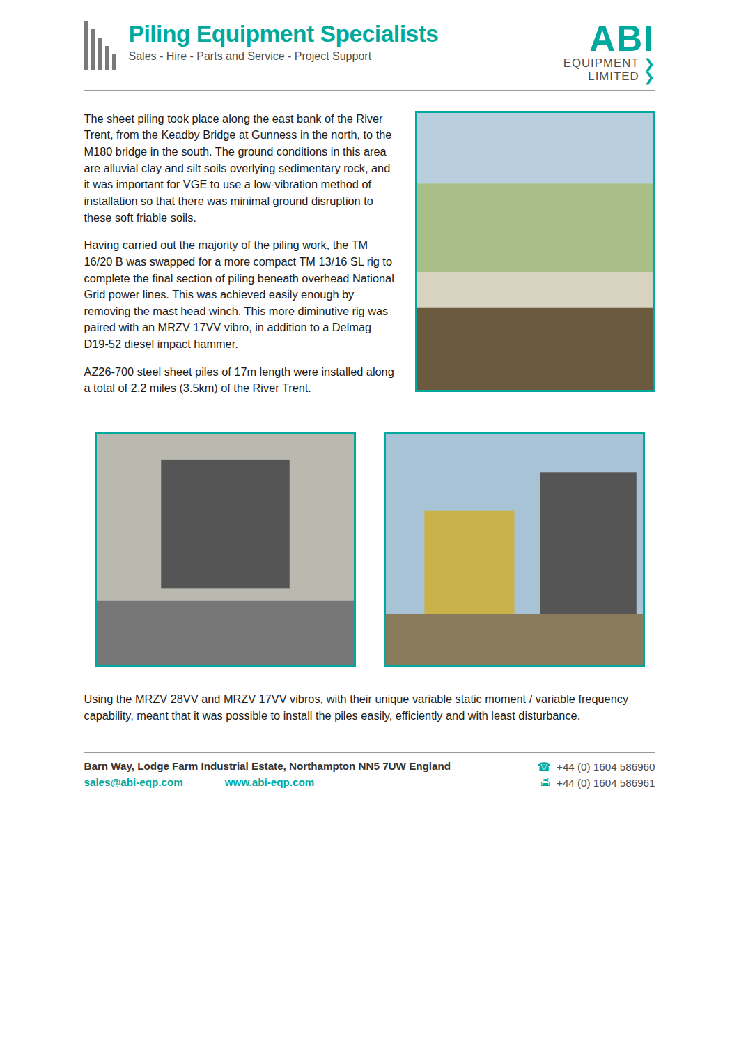Piling Equipment Specialists
Sales - Hire - Parts and Service - Project Support
ABI
EQUIPMENT ❯
LIMITED ❯
The sheet piling took place along the east bank of the River Trent, from the Keadby Bridge at Gunness in the north, to the M180 bridge in the south. The ground conditions in this area are alluvial clay and silt soils overlying sedimentary rock, and it was important for VGE to use a low-vibration method of installation so that there was minimal ground disruption to these soft friable soils.
Having carried out the majority of the piling work, the TM 16/20 B was swapped for a more compact TM 13/16 SL rig to complete the final section of piling beneath overhead National Grid power lines. This was achieved easily enough by removing the mast head winch. This more diminutive rig was paired with an MRZV 17VV vibro, in addition to a Delmag D19-52 diesel impact hammer.
AZ26-700 steel sheet piles of 17m length were installed along a total of 2.2 miles (3.5km) of the River Trent.
Using the MRZV 28VV and MRZV 17VV vibros, with their unique variable static moment / variable frequency capability, meant that it was possible to install the piles easily, efficiently and with least disturbance.
Barn Way, Lodge Farm Industrial Estate, Northampton NN5 7UW England
sales@abi-eqp.com www.abi-eqp.com
☎+44 (0) 1604 586960
🖶+44 (0) 1604 586961